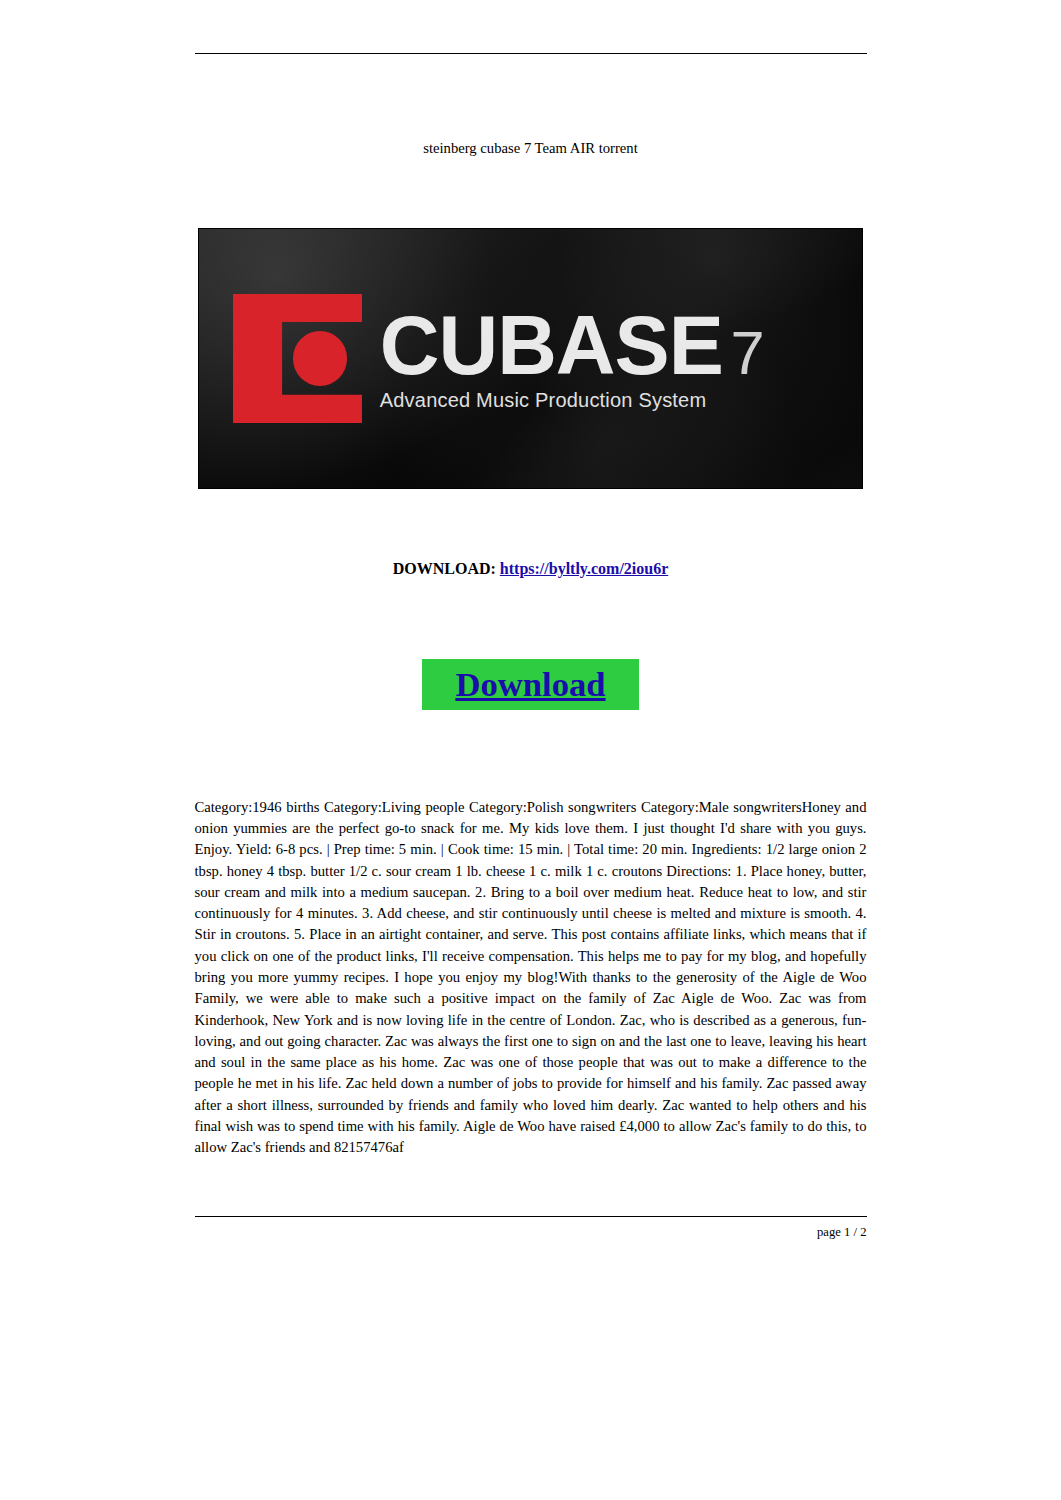steinberg cubase 7 Team AIR torrent
CUBASE 7
Advanced Music Production System
DOWNLOAD: https://byltly.com/2iou6r
Download
Category:1946 births Category:Living people Category:Polish songwriters Category:Male songwritersHoney and onion yummies are the perfect go-to snack for me. My kids love them. I just thought I'd share with you guys. Enjoy. Yield: 6-8 pcs. | Prep time: 5 min. | Cook time: 15 min. | Total time: 20 min. Ingredients: 1/2 large onion 2 tbsp. honey 4 tbsp. butter 1/2 c. sour cream 1 lb. cheese 1 c. milk 1 c. croutons Directions: 1. Place honey, butter, sour cream and milk into a medium saucepan. 2. Bring to a boil over medium heat. Reduce heat to low, and stir continuously for 4 minutes. 3. Add cheese, and stir continuously until cheese is melted and mixture is smooth. 4. Stir in croutons. 5. Place in an airtight container, and serve. This post contains affiliate links, which means that if you click on one of the product links, I'll receive compensation. This helps me to pay for my blog, and hopefully bring you more yummy recipes. I hope you enjoy my blog!With thanks to the generosity of the Aigle de Woo Family, we were able to make such a positive impact on the family of Zac Aigle de Woo. Zac was from Kinderhook, New York and is now loving life in the centre of London. Zac, who is described as a generous, fun-loving, and out going character. Zac was always the first one to sign on and the last one to leave, leaving his heart and soul in the same place as his home. Zac was one of those people that was out to make a difference to the people he met in his life. Zac held down a number of jobs to provide for himself and his family. Zac passed away after a short illness, surrounded by friends and family who loved him dearly. Zac wanted to help others and his final wish was to spend time with his family. Aigle de Woo have raised £4,000 to allow Zac's family to do this, to allow Zac's friends and 82157476af
page 1 / 2